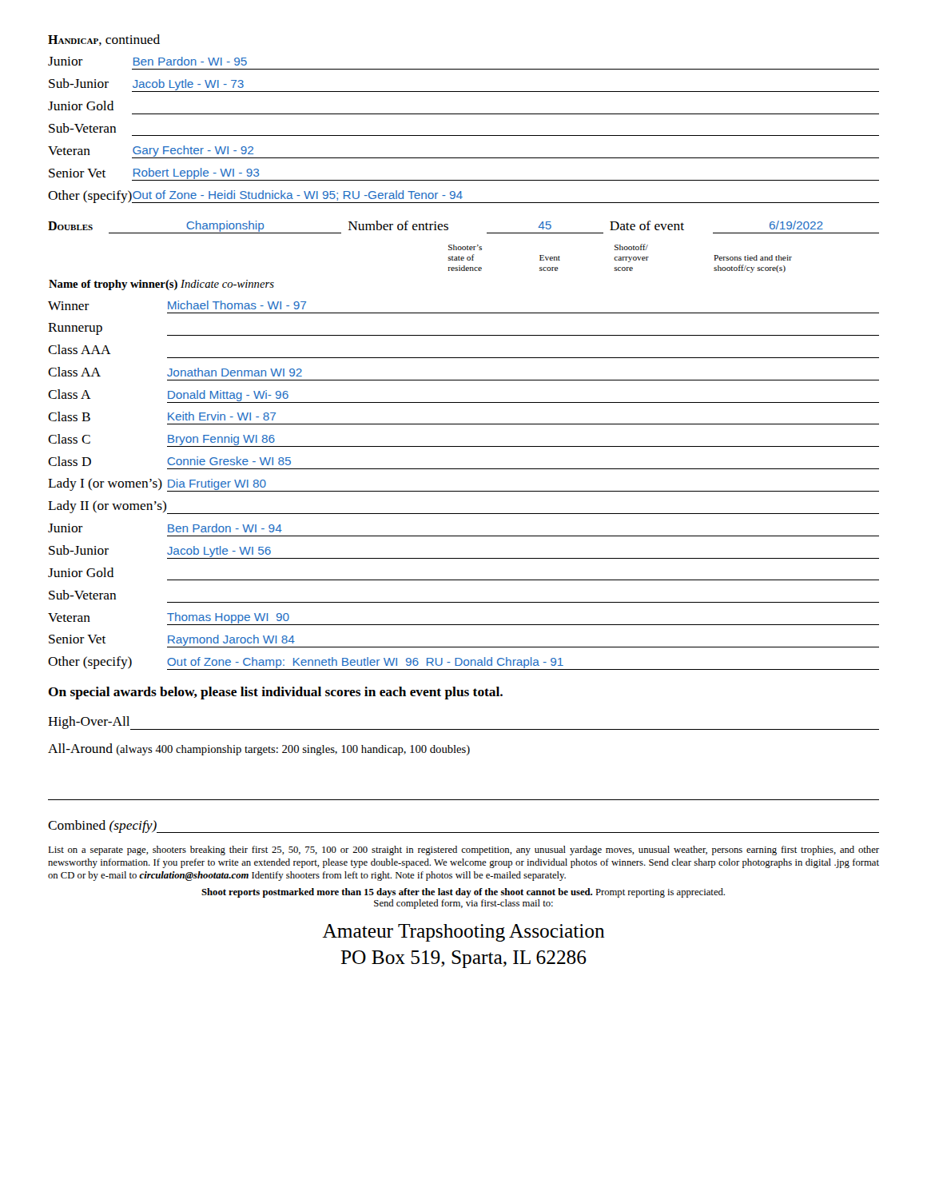Handicap, continued
| Junior | Ben Pardon - WI - 95 |
| Sub-Junior | Jacob Lytle - WI - 73 |
| Junior Gold | |
| Sub-Veteran | |
| Veteran | Gary Fechter - WI - 92 |
| Senior Vet | Robert Lepple - WI - 93 |
| Other (specify) | Out of Zone - Heidi Studnicka - WI 95; RU -Gerald Tenor - 94 |
| Doubles | Championship | Number of entries | 45 | Date of event | 6/19/2022 |
| | Shooter’s state of residence | Event score | Shootoff/ carryover score | Persons tied and their shootoff/cy score(s) |
| Name of trophy winner(s) Indicate co-winners | |
| Winner | Michael Thomas - WI - 97 |
| Runnerup | |
| Class AAA | |
| Class AA | Jonathan Denman WI 92 |
| Class A | Donald Mittag - Wi- 96 |
| Class B | Keith Ervin - WI - 87 |
| Class C | Bryon Fennig WI 86 |
| Class D | Connie Greske - WI 85 |
| Lady I (or women’s) | Dia Frutiger WI 80 |
| Lady II (or women’s) | |
| Junior | Ben Pardon - WI - 94 |
| Sub-Junior | Jacob Lytle - WI 56 |
| Junior Gold | |
| Sub-Veteran | |
| Veteran | Thomas Hoppe WI 90 |
| Senior Vet | Raymond Jaroch WI 84 |
| Other (specify) | Out of Zone - Champ: Kenneth Beutler WI 96 RU - Donald Chrapla - 91 |
On special awards below, please list individual scores in each event plus total.
| High-Over-All | |
All-Around (always 400 championship targets: 200 singles, 100 handicap, 100 doubles)
| Combined (specify) | |
List on a separate page, shooters breaking their first 25, 50, 75, 100 or 200 straight in registered competition, any unusual yardage moves, unusual weather, persons earning first trophies, and other newsworthy information. If you prefer to write an extended report, please type double-spaced. We welcome group or individual photos of winners. Send clear sharp color photographs in digital .jpg format on CD or by e-mail to circulation@shootata.com Identify shooters from left to right. Note if photos will be e-mailed separately.
Shoot reports postmarked more than 15 days after the last day of the shoot cannot be used. Prompt reporting is appreciated.
Send completed form, via first-class mail to:
Amateur Trapshooting Association
PO Box 519, Sparta, IL 62286